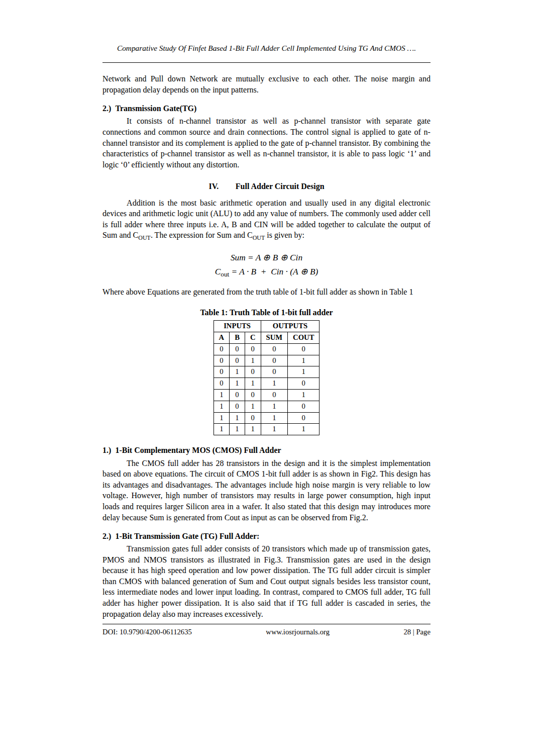Comparative Study Of Finfet Based 1-Bit Full Adder Cell Implemented Using TG And CMOS ….
Network and Pull down Network are mutually exclusive to each other. The noise margin and propagation delay depends on the input patterns.
2.) Transmission Gate(TG)
It consists of n-channel transistor as well as p-channel transistor with separate gate connections and common source and drain connections. The control signal is applied to gate of n-channel transistor and its complement is applied to the gate of p-channel transistor. By combining the characteristics of p-channel transistor as well as n-channel transistor, it is able to pass logic ‘1’ and logic ‘0’ efficiently without any distortion.
IV. Full Adder Circuit Design
Addition is the most basic arithmetic operation and usually used in any digital electronic devices and arithmetic logic unit (ALU) to add any value of numbers. The commonly used adder cell is full adder where three inputs i.e. A, B and CIN will be added together to calculate the output of Sum and COUT. The expression for Sum and COUT is given by:
Sum = A ⊕ B ⊕ Cin Cout = A · B + Cin · (A ⊕ B)
Where above Equations are generated from the truth table of 1-bit full adder as shown in Table 1
Table 1: Truth Table of 1-bit full adder
| INPUTS | OUTPUTS |
| --- | --- |
| A | B | C | SUM | COUT |
| 0 | 0 | 0 | 0 | 0 |
| 0 | 0 | 1 | 0 | 1 |
| 0 | 1 | 0 | 0 | 1 |
| 0 | 1 | 1 | 1 | 0 |
| 1 | 0 | 0 | 0 | 1 |
| 1 | 0 | 1 | 1 | 0 |
| 1 | 1 | 0 | 1 | 0 |
| 1 | 1 | 1 | 1 | 1 |
1.) 1-Bit Complementary MOS (CMOS) Full Adder
The CMOS full adder has 28 transistors in the design and it is the simplest implementation based on above equations. The circuit of CMOS 1-bit full adder is as shown in Fig2. This design has its advantages and disadvantages. The advantages include high noise margin is very reliable to low voltage. However, high number of transistors may results in large power consumption, high input loads and requires larger Silicon area in a wafer. It also stated that this design may introduces more delay because Sum is generated from Cout as input as can be observed from Fig.2.
2.) 1-Bit Transmission Gate (TG) Full Adder:
Transmission gates full adder consists of 20 transistors which made up of transmission gates, PMOS and NMOS transistors as illustrated in Fig.3. Transmission gates are used in the design because it has high speed operation and low power dissipation. The TG full adder circuit is simpler than CMOS with balanced generation of Sum and Cout output signals besides less transistor count, less intermediate nodes and lower input loading. In contrast, compared to CMOS full adder, TG full adder has higher power dissipation. It is also said that if TG full adder is cascaded in series, the propagation delay also may increases excessively.
DOI: 10.9790/4200-06112635 www.iosrjournals.org 28 | Page